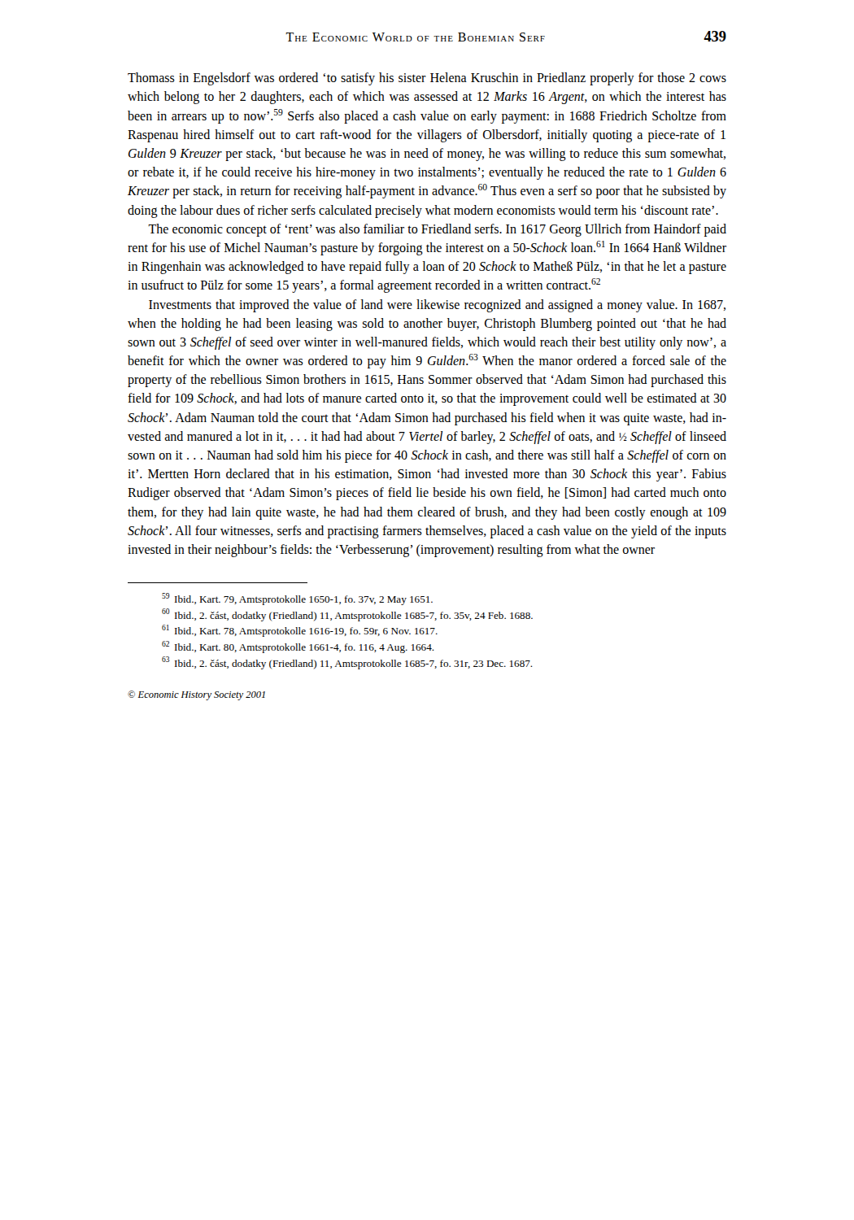The Economic World of the Bohemian Serf 439
Thomass in Engelsdorf was ordered ‘to satisfy his sister Helena Kruschin in Priedlanz properly for those 2 cows which belong to her 2 daughters, each of which was assessed at 12 Marks 16 Argent, on which the interest has been in arrears up to now’.59 Serfs also placed a cash value on early payment: in 1688 Friedrich Scholtze from Raspenau hired himself out to cart raft-wood for the villagers of Olbersdorf, initially quoting a piece-rate of 1 Gulden 9 Kreuzer per stack, ‘but because he was in need of money, he was willing to reduce this sum somewhat, or rebate it, if he could receive his hire-money in two instalments’; eventually he reduced the rate to 1 Gulden 6 Kreuzer per stack, in return for receiving half-payment in advance.60 Thus even a serf so poor that he subsisted by doing the labour dues of richer serfs calculated precisely what modern economists would term his ‘discount rate’.
The economic concept of ‘rent’ was also familiar to Friedland serfs. In 1617 Georg Ullrich from Haindorf paid rent for his use of Michel Nauman’s pasture by forgoing the interest on a 50-Schock loan.61 In 1664 Hanß Wildner in Ringenhain was acknowledged to have repaid fully a loan of 20 Schock to Matheß Pülz, ‘in that he let a pasture in usufruct to Pülz for some 15 years’, a formal agreement recorded in a written contract.62
Investments that improved the value of land were likewise recognized and assigned a money value. In 1687, when the holding he had been leasing was sold to another buyer, Christoph Blumberg pointed out ‘that he had sown out 3 Scheffel of seed over winter in well-manured fields, which would reach their best utility only now’, a benefit for which the owner was ordered to pay him 9 Gulden.63 When the manor ordered a forced sale of the property of the rebellious Simon brothers in 1615, Hans Sommer observed that ‘Adam Simon had purchased this field for 109 Schock, and had lots of manure carted onto it, so that the improvement could well be estimated at 30 Schock’. Adam Nauman told the court that ‘Adam Simon had purchased his field when it was quite waste, had invested and manured a lot in it, . . . it had had about 7 Viertel of barley, 2 Scheffel of oats, and ½ Scheffel of linseed sown on it . . . Nauman had sold him his piece for 40 Schock in cash, and there was still half a Scheffel of corn on it’. Mertten Horn declared that in his estimation, Simon ‘had invested more than 30 Schock this year’. Fabius Rudiger observed that ‘Adam Simon’s pieces of field lie beside his own field, he [Simon] had carted much onto them, for they had lain quite waste, he had had them cleared of brush, and they had been costly enough at 109 Schock’. All four witnesses, serfs and practising farmers themselves, placed a cash value on the yield of the inputs invested in their neighbour’s fields: the ‘Verbesserung’ (improvement) resulting from what the owner
59 Ibid., Kart. 79, Amtsprotokolle 1650-1, fo. 37v, 2 May 1651.
60 Ibid., 2. část, dodatky (Friedland) 11, Amtsprotokolle 1685-7, fo. 35v, 24 Feb. 1688.
61 Ibid., Kart. 78, Amtsprotokolle 1616-19, fo. 59r, 6 Nov. 1617.
62 Ibid., Kart. 80, Amtsprotokolle 1661-4, fo. 116, 4 Aug. 1664.
63 Ibid., 2. část, dodatky (Friedland) 11, Amtsprotokolle 1685-7, fo. 31r, 23 Dec. 1687.
© Economic History Society 2001